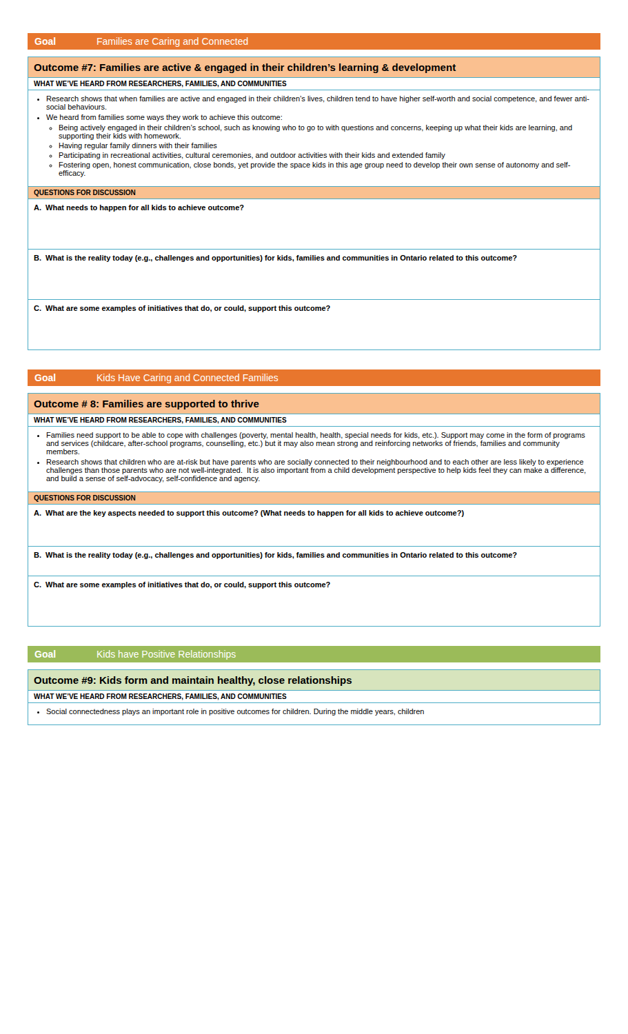Goal
Families are Caring and Connected
Outcome #7: Families are active & engaged in their children’s learning & development
WHAT WE’VE HEARD FROM RESEARCHERS, FAMILIES, AND COMMUNITIES
Research shows that when families are active and engaged in their children’s lives, children tend to have higher self-worth and social competence, and fewer anti-social behaviours.
We heard from families some ways they work to achieve this outcome:
Being actively engaged in their children’s school, such as knowing who to go to with questions and concerns, keeping up what their kids are learning, and supporting their kids with homework.
Having regular family dinners with their families
Participating in recreational activities, cultural ceremonies, and outdoor activities with their kids and extended family
Fostering open, honest communication, close bonds, yet provide the space kids in this age group need to develop their own sense of autonomy and self-efficacy.
QUESTIONS FOR DISCUSSION
A. What needs to happen for all kids to achieve outcome?
B. What is the reality today (e.g., challenges and opportunities) for kids, families and communities in Ontario related to this outcome?
C. What are some examples of initiatives that do, or could, support this outcome?
Goal
Kids Have Caring and Connected Families
Outcome # 8: Families are supported to thrive
WHAT WE’VE HEARD FROM RESEARCHERS, FAMILIES, AND COMMUNITIES
Families need support to be able to cope with challenges (poverty, mental health, health, special needs for kids, etc.). Support may come in the form of programs and services (childcare, after-school programs, counselling, etc.) but it may also mean strong and reinforcing networks of friends, families and community members.
Research shows that children who are at-risk but have parents who are socially connected to their neighbourhood and to each other are less likely to experience challenges than those parents who are not well-integrated. It is also important from a child development perspective to help kids feel they can make a difference, and build a sense of self-advocacy, self-confidence and agency.
QUESTIONS FOR DISCUSSION
A. What are the key aspects needed to support this outcome? (What needs to happen for all kids to achieve outcome?)
B. What is the reality today (e.g., challenges and opportunities) for kids, families and communities in Ontario related to this outcome?
C. What are some examples of initiatives that do, or could, support this outcome?
Goal
Kids have Positive Relationships
Outcome #9: Kids form and maintain healthy, close relationships
WHAT WE’VE HEARD FROM RESEARCHERS, FAMILIES, AND COMMUNITIES
Social connectedness plays an important role in positive outcomes for children. During the middle years, children